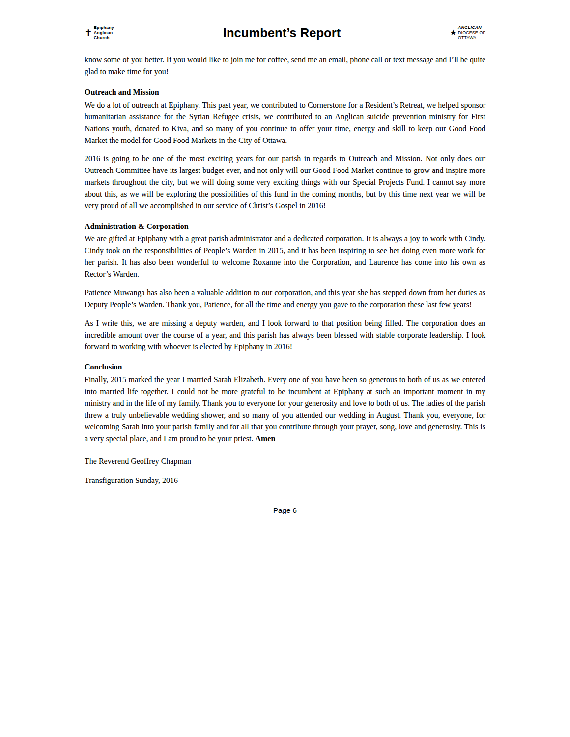✝ Epiphany
Anglican
Church
Incumbent’s Report
★ ANGLICAN
DIOCESE OF
OTTAWA
know some of you better. If you would like to join me for coffee, send me an email, phone call or text message and I’ll be quite glad to make time for you!
Outreach and Mission
We do a lot of outreach at Epiphany. This past year, we contributed to Cornerstone for a Resident’s Retreat, we helped sponsor humanitarian assistance for the Syrian Refugee crisis, we contributed to an Anglican suicide prevention ministry for First Nations youth, donated to Kiva, and so many of you continue to offer your time, energy and skill to keep our Good Food Market the model for Good Food Markets in the City of Ottawa.
2016 is going to be one of the most exciting years for our parish in regards to Outreach and Mission. Not only does our Outreach Committee have its largest budget ever, and not only will our Good Food Market continue to grow and inspire more markets throughout the city, but we will doing some very exciting things with our Special Projects Fund. I cannot say more about this, as we will be exploring the possibilities of this fund in the coming months, but by this time next year we will be very proud of all we accomplished in our service of Christ’s Gospel in 2016!
Administration & Corporation
We are gifted at Epiphany with a great parish administrator and a dedicated corporation. It is always a joy to work with Cindy. Cindy took on the responsibilities of People’s Warden in 2015, and it has been inspiring to see her doing even more work for her parish. It has also been wonderful to welcome Roxanne into the Corporation, and Laurence has come into his own as Rector’s Warden.
Patience Muwanga has also been a valuable addition to our corporation, and this year she has stepped down from her duties as Deputy People’s Warden. Thank you, Patience, for all the time and energy you gave to the corporation these last few years!
As I write this, we are missing a deputy warden, and I look forward to that position being filled. The corporation does an incredible amount over the course of a year, and this parish has always been blessed with stable corporate leadership. I look forward to working with whoever is elected by Epiphany in 2016!
Conclusion
Finally, 2015 marked the year I married Sarah Elizabeth. Every one of you have been so generous to both of us as we entered into married life together. I could not be more grateful to be incumbent at Epiphany at such an important moment in my ministry and in the life of my family. Thank you to everyone for your generosity and love to both of us. The ladies of the parish threw a truly unbelievable wedding shower, and so many of you attended our wedding in August. Thank you, everyone, for welcoming Sarah into your parish family and for all that you contribute through your prayer, song, love and generosity. This is a very special place, and I am proud to be your priest. Amen
The Reverend Geoffrey Chapman
Transfiguration Sunday, 2016
Page 6